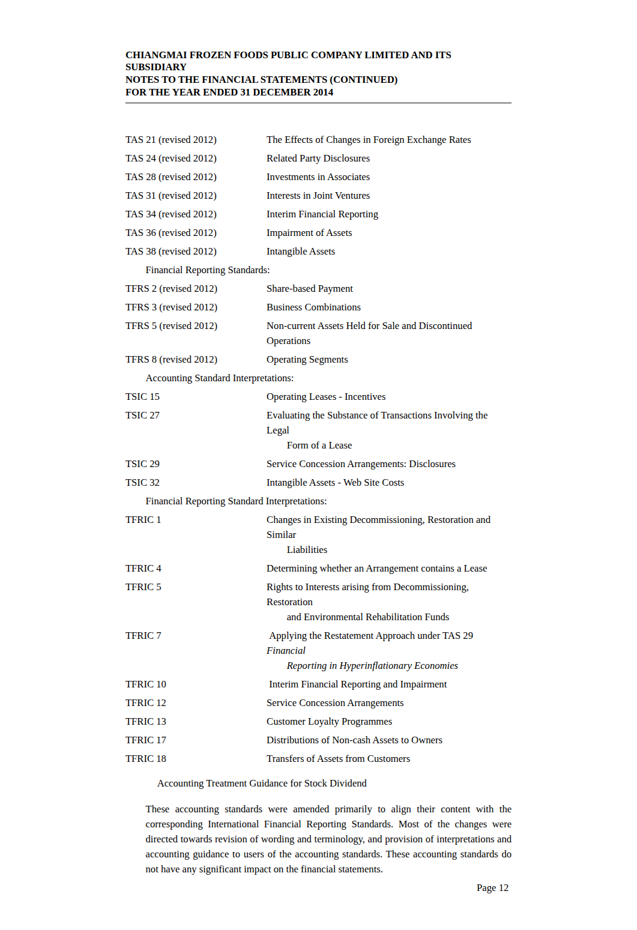CHIANGMAI FROZEN FOODS PUBLIC COMPANY LIMITED AND ITS SUBSIDIARY
NOTES TO THE FINANCIAL STATEMENTS (CONTINUED)
FOR THE YEAR ENDED 31 DECEMBER 2014
| TAS 21 (revised 2012) | The Effects of Changes in Foreign Exchange Rates |
| TAS 24 (revised 2012) | Related Party Disclosures |
| TAS 28 (revised 2012) | Investments in Associates |
| TAS 31 (revised 2012) | Interests in Joint Ventures |
| TAS 34 (revised 2012) | Interim Financial Reporting |
| TAS 36 (revised 2012) | Impairment of Assets |
| TAS 38 (revised 2012) | Intangible Assets |
Financial Reporting Standards:
| TFRS 2 (revised 2012) | Share-based Payment |
| TFRS 3 (revised 2012) | Business Combinations |
| TFRS 5 (revised 2012) | Non-current Assets Held for Sale and Discontinued Operations |
| TFRS 8 (revised 2012) | Operating Segments |
Accounting Standard Interpretations:
| TSIC 15 | Operating Leases - Incentives |
| TSIC 27 | Evaluating the Substance of Transactions Involving the Legal Form of a Lease |
| TSIC 29 | Service Concession Arrangements: Disclosures |
| TSIC 32 | Intangible Assets - Web Site Costs |
Financial Reporting Standard Interpretations:
| TFRIC 1 | Changes in Existing Decommissioning, Restoration and Similar Liabilities |
| TFRIC 4 | Determining whether an Arrangement contains a Lease |
| TFRIC 5 | Rights to Interests arising from Decommissioning, Restoration and Environmental Rehabilitation Funds |
| TFRIC 7 | Applying the Restatement Approach under TAS 29 Financial Reporting in Hyperinflationary Economies |
| TFRIC 10 | Interim Financial Reporting and Impairment |
| TFRIC 12 | Service Concession Arrangements |
| TFRIC 13 | Customer Loyalty Programmes |
| TFRIC 17 | Distributions of Non-cash Assets to Owners |
| TFRIC 18 | Transfers of Assets from Customers |
Accounting Treatment Guidance for Stock Dividend
These accounting standards were amended primarily to align their content with the corresponding International Financial Reporting Standards. Most of the changes were directed towards revision of wording and terminology, and provision of interpretations and accounting guidance to users of the accounting standards. These accounting standards do not have any significant impact on the financial statements.
Page 12